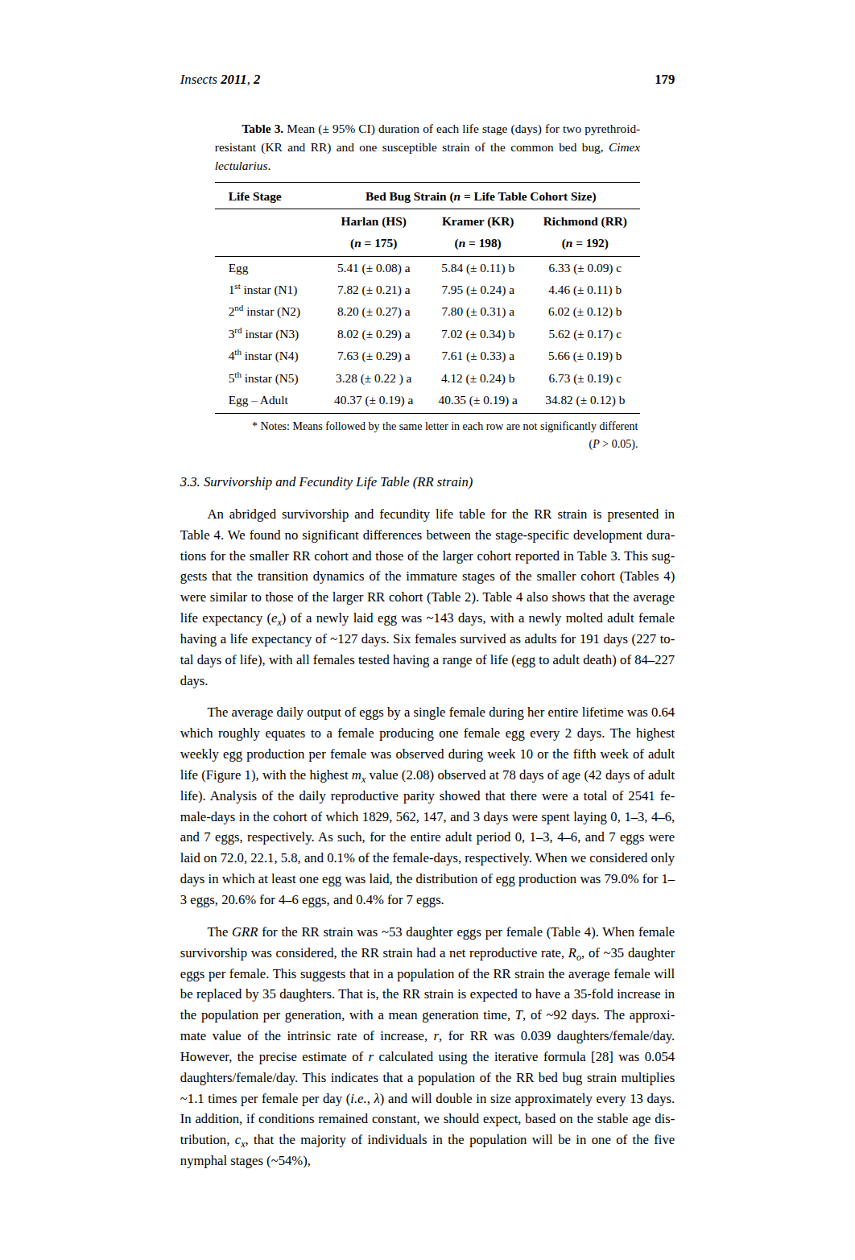Insects 2011, 2
179
Table 3. Mean (± 95% CI) duration of each life stage (days) for two pyrethroid-resistant (KR and RR) and one susceptible strain of the common bed bug, Cimex lectularius.
| Life Stage | Bed Bug Strain ( n = Life Table Cohort Size) |
| --- | --- |
| | Harlan (HS) | Kramer (KR) | Richmond (RR) |
| | ( n = 175) | ( n = 198) | ( n = 192) |
| Egg | 5.41 (± 0.08) a | 5.84 (± 0.11) b | 6.33 (± 0.09) c |
| 1 st instar (N1) | 7.82 (± 0.21) a | 7.95 (± 0.24) a | 4.46 (± 0.11) b |
| 2 nd instar (N2) | 8.20 (± 0.27) a | 7.80 (± 0.31) a | 6.02 (± 0.12) b |
| 3 rd instar (N3) | 8.02 (± 0.29) a | 7.02 (± 0.34) b | 5.62 (± 0.17) c |
| 4 th instar (N4) | 7.63 (± 0.29) a | 7.61 (± 0.33) a | 5.66 (± 0.19) b |
| 5 th instar (N5) | 3.28 (± 0.22 ) a | 4.12 (± 0.24) b | 6.73 (± 0.19) c |
| Egg – Adult | 40.37 (± 0.19) a | 40.35 (± 0.19) a | 34.82 (± 0.12) b |
* Notes: Means followed by the same letter in each row are not significantly different (P > 0.05).
3.3. Survivorship and Fecundity Life Table (RR strain)
An abridged survivorship and fecundity life table for the RR strain is presented in Table 4. We found no significant differences between the stage-specific development durations for the smaller RR cohort and those of the larger cohort reported in Table 3. This suggests that the transition dynamics of the immature stages of the smaller cohort (Tables 4) were similar to those of the larger RR cohort (Table 2). Table 4 also shows that the average life expectancy (ex) of a newly laid egg was ~143 days, with a newly molted adult female having a life expectancy of ~127 days. Six females survived as adults for 191 days (227 total days of life), with all females tested having a range of life (egg to adult death) of 84–227 days.
The average daily output of eggs by a single female during her entire lifetime was 0.64 which roughly equates to a female producing one female egg every 2 days. The highest weekly egg production per female was observed during week 10 or the fifth week of adult life (Figure 1), with the highest mx value (2.08) observed at 78 days of age (42 days of adult life). Analysis of the daily reproductive parity showed that there were a total of 2541 female-days in the cohort of which 1829, 562, 147, and 3 days were spent laying 0, 1–3, 4–6, and 7 eggs, respectively. As such, for the entire adult period 0, 1–3, 4–6, and 7 eggs were laid on 72.0, 22.1, 5.8, and 0.1% of the female-days, respectively. When we considered only days in which at least one egg was laid, the distribution of egg production was 79.0% for 1–3 eggs, 20.6% for 4–6 eggs, and 0.4% for 7 eggs.
The GRR for the RR strain was ~53 daughter eggs per female (Table 4). When female survivorship was considered, the RR strain had a net reproductive rate, Ro, of ~35 daughter eggs per female. This suggests that in a population of the RR strain the average female will be replaced by 35 daughters. That is, the RR strain is expected to have a 35-fold increase in the population per generation, with a mean generation time, T, of ~92 days. The approximate value of the intrinsic rate of increase, r, for RR was 0.039 daughters/female/day. However, the precise estimate of r calculated using the iterative formula [28] was 0.054 daughters/female/day. This indicates that a population of the RR bed bug strain multiplies ~1.1 times per female per day (i.e., λ) and will double in size approximately every 13 days. In addition, if conditions remained constant, we should expect, based on the stable age distribution, cx, that the majority of individuals in the population will be in one of the five nymphal stages (~54%),